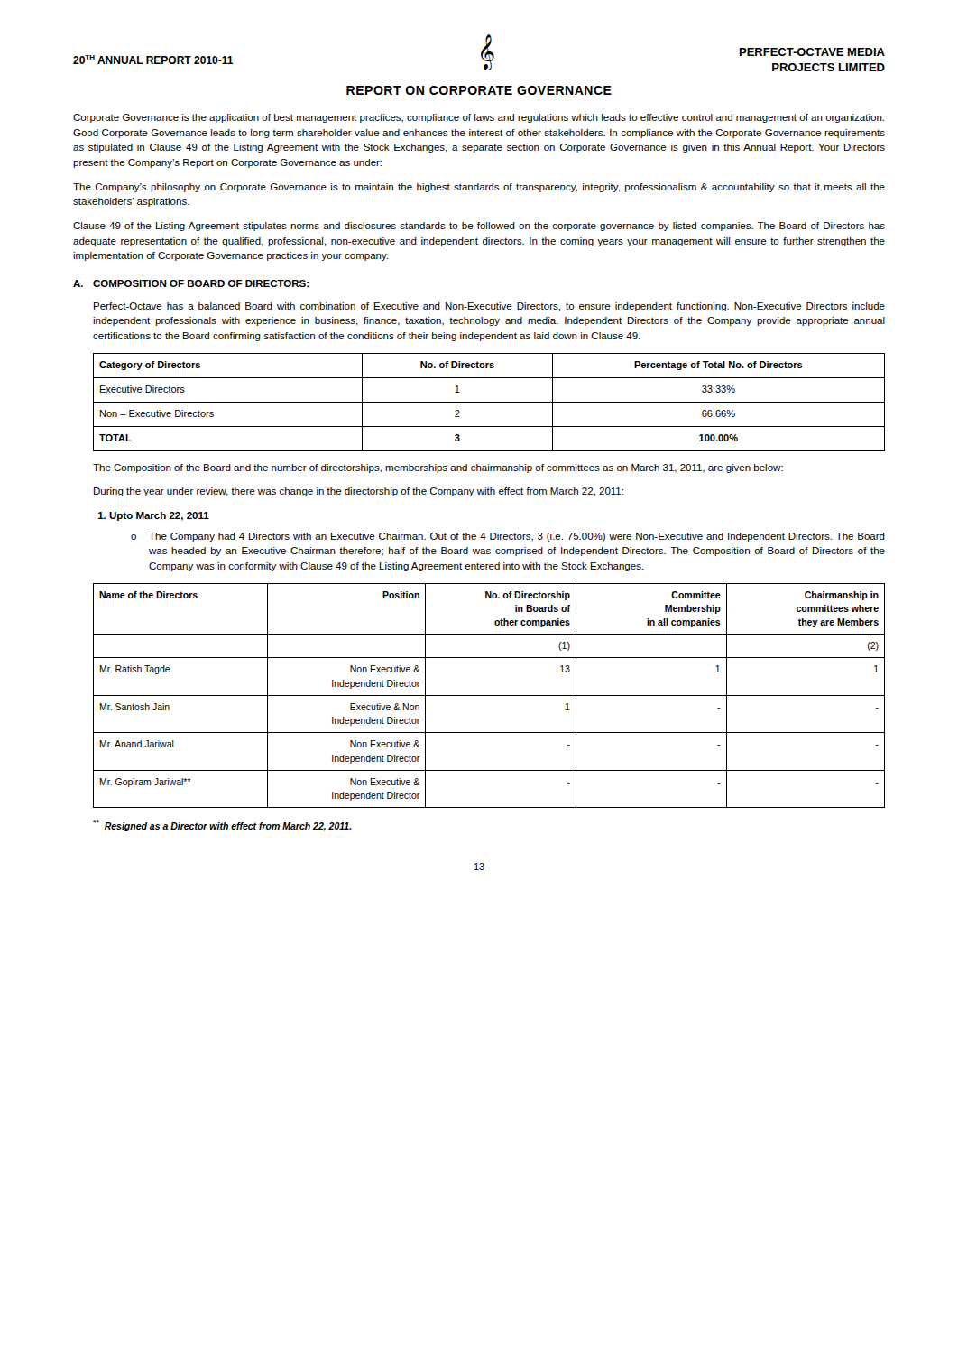20TH ANNUAL REPORT 2010-11
𝄞
PERFECT-OCTAVE MEDIA
PROJECTS LIMITED
REPORT ON CORPORATE GOVERNANCE
Corporate Governance is the application of best management practices, compliance of laws and regulations which leads to effective control and management of an organization. Good Corporate Governance leads to long term shareholder value and enhances the interest of other stakeholders. In compliance with the Corporate Governance requirements as stipulated in Clause 49 of the Listing Agreement with the Stock Exchanges, a separate section on Corporate Governance is given in this Annual Report. Your Directors present the Company’s Report on Corporate Governance as under:
The Company’s philosophy on Corporate Governance is to maintain the highest standards of transparency, integrity, professionalism & accountability so that it meets all the stakeholders’ aspirations.
Clause 49 of the Listing Agreement stipulates norms and disclosures standards to be followed on the corporate governance by listed companies. The Board of Directors has adequate representation of the qualified, professional, non-executive and independent directors. In the coming years your management will ensure to further strengthen the implementation of Corporate Governance practices in your company.
A. COMPOSITION OF BOARD OF DIRECTORS:
Perfect-Octave has a balanced Board with combination of Executive and Non-Executive Directors, to ensure independent functioning. Non-Executive Directors include independent professionals with experience in business, finance, taxation, technology and media. Independent Directors of the Company provide appropriate annual certifications to the Board confirming satisfaction of the conditions of their being independent as laid down in Clause 49.
| Category of Directors | No. of Directors | Percentage of Total No. of Directors |
| --- | --- | --- |
| Executive Directors | 1 | 33.33% |
| Non – Executive Directors | 2 | 66.66% |
| TOTAL | 3 | 100.00% |
The Composition of the Board and the number of directorships, memberships and chairmanship of committees as on March 31, 2011, are given below:
During the year under review, there was change in the directorship of the Company with effect from March 22, 2011:
Upto March 22, 2011
The Company had 4 Directors with an Executive Chairman. Out of the 4 Directors, 3 (i.e. 75.00%) were Non-Executive and Independent Directors. The Board was headed by an Executive Chairman therefore; half of the Board was comprised of Independent Directors. The Composition of Board of Directors of the Company was in conformity with Clause 49 of the Listing Agreement entered into with the Stock Exchanges.
| Name of the Directors | Position | No. of Directorship in Boards of other companies | Committee Membership in all companies | Chairmanship in committees where they are Members |
| --- | --- | --- | --- | --- |
| | | (1) | | (2) |
| Mr. Ratish Tagde | Non Executive & Independent Director | 13 | 1 | 1 |
| Mr. Santosh Jain | Executive & Non Independent Director | 1 | - | - |
| Mr. Anand Jariwal | Non Executive & Independent Director | - | - | - |
| Mr. Gopiram Jariwal** | Non Executive & Independent Director | - | - | - |
** Resigned as a Director with effect from March 22, 2011.
13